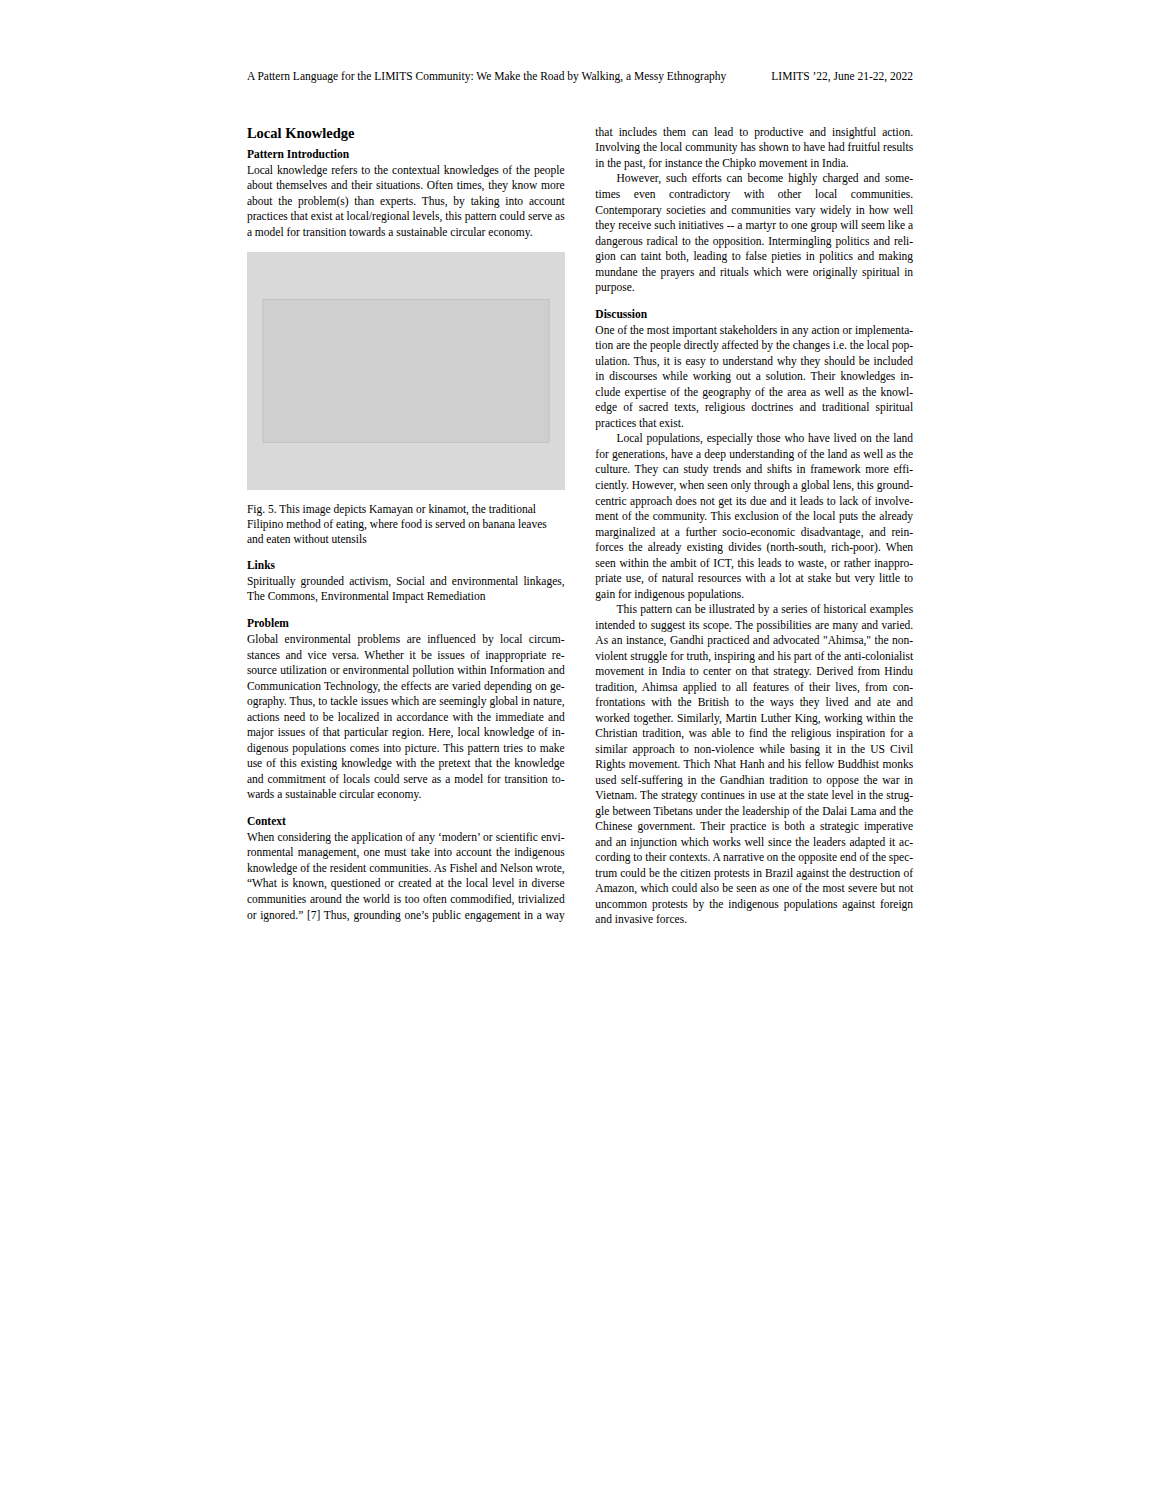A Pattern Language for the LIMITS Community: We Make the Road by Walking, a Messy Ethnography
LIMITS ’22, June 21-22, 2022
Local Knowledge
Pattern Introduction
Local knowledge refers to the contextual knowledges of the people about themselves and their situations. Often times, they know more about the problem(s) than experts. Thus, by taking into account practices that exist at local/regional levels, this pattern could serve as a model for transition towards a sustainable circular economy.
Fig. 5. This image depicts Kamayan or kinamot, the traditional Filipino method of eating, where food is served on banana leaves and eaten without utensils
Links
Spiritually grounded activism, Social and environmental linkages, The Commons, Environmental Impact Remediation
Problem
Global environmental problems are influenced by local circumstances and vice versa. Whether it be issues of inappropriate resource utilization or environmental pollution within Information and Communication Technology, the effects are varied depending on geography. Thus, to tackle issues which are seemingly global in nature, actions need to be localized in accordance with the immediate and major issues of that particular region. Here, local knowledge of indigenous populations comes into picture. This pattern tries to make use of this existing knowledge with the pretext that the knowledge and commitment of locals could serve as a model for transition towards a sustainable circular economy.
Context
When considering the application of any ‘modern’ or scientific environmental management, one must take into account the indigenous knowledge of the resident communities. As Fishel and Nelson wrote, “What is known, questioned or created at the local level in diverse communities around the world is too often commodified, trivialized or ignored.” [7] Thus, grounding one’s public engagement in a way that includes them can lead to productive and insightful action. Involving the local community has shown to have had fruitful results in the past, for instance the Chipko movement in India.
However, such efforts can become highly charged and sometimes even contradictory with other local communities. Contemporary societies and communities vary widely in how well they receive such initiatives -- a martyr to one group will seem like a dangerous radical to the opposition. Intermingling politics and religion can taint both, leading to false pieties in politics and making mundane the prayers and rituals which were originally spiritual in purpose.
Discussion
One of the most important stakeholders in any action or implementation are the people directly affected by the changes i.e. the local population. Thus, it is easy to understand why they should be included in discourses while working out a solution. Their knowledges include expertise of the geography of the area as well as the knowledge of sacred texts, religious doctrines and traditional spiritual practices that exist.
Local populations, especially those who have lived on the land for generations, have a deep understanding of the land as well as the culture. They can study trends and shifts in framework more efficiently. However, when seen only through a global lens, this ground-centric approach does not get its due and it leads to lack of involvement of the community. This exclusion of the local puts the already marginalized at a further socio-economic disadvantage, and reinforces the already existing divides (north-south, rich-poor). When seen within the ambit of ICT, this leads to waste, or rather inappropriate use, of natural resources with a lot at stake but very little to gain for indigenous populations.
This pattern can be illustrated by a series of historical examples intended to suggest its scope. The possibilities are many and varied. As an instance, Gandhi practiced and advocated "Ahimsa," the non-violent struggle for truth, inspiring and his part of the anti-colonialist movement in India to center on that strategy. Derived from Hindu tradition, Ahimsa applied to all features of their lives, from confrontations with the British to the ways they lived and ate and worked together. Similarly, Martin Luther King, working within the Christian tradition, was able to find the religious inspiration for a similar approach to non-violence while basing it in the US Civil Rights movement. Thich Nhat Hanh and his fellow Buddhist monks used self-suffering in the Gandhian tradition to oppose the war in Vietnam. The strategy continues in use at the state level in the struggle between Tibetans under the leadership of the Dalai Lama and the Chinese government. Their practice is both a strategic imperative and an injunction which works well since the leaders adapted it according to their contexts. A narrative on the opposite end of the spectrum could be the citizen protests in Brazil against the destruction of Amazon, which could also be seen as one of the most severe but not uncommon protests by the indigenous populations against foreign and invasive forces.